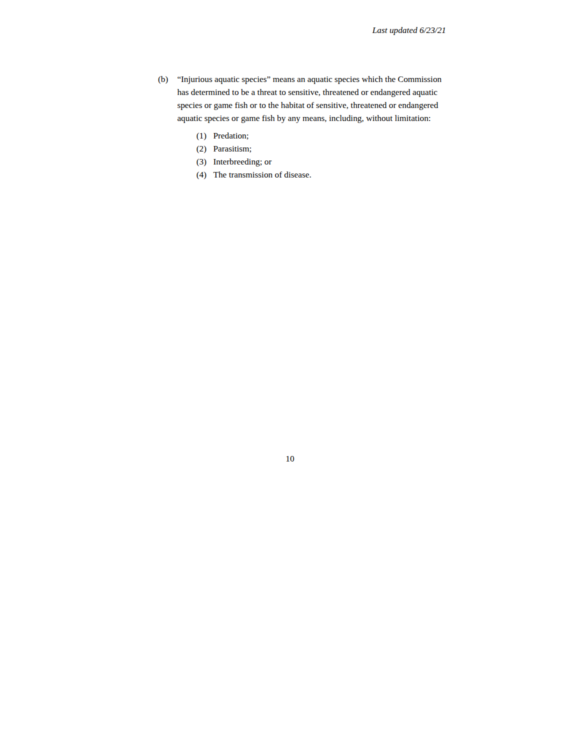Last updated 6/23/21
(b)
“Injurious aquatic species” means an aquatic species which the Commission has determined to be a threat to sensitive, threatened or endangered aquatic species or game fish or to the habitat of sensitive, threatened or endangered aquatic species or game fish by any means, including, without limitation:
(1)
Predation;
(2)
Parasitism;
(3)
Interbreeding; or
(4)
The transmission of disease.
10